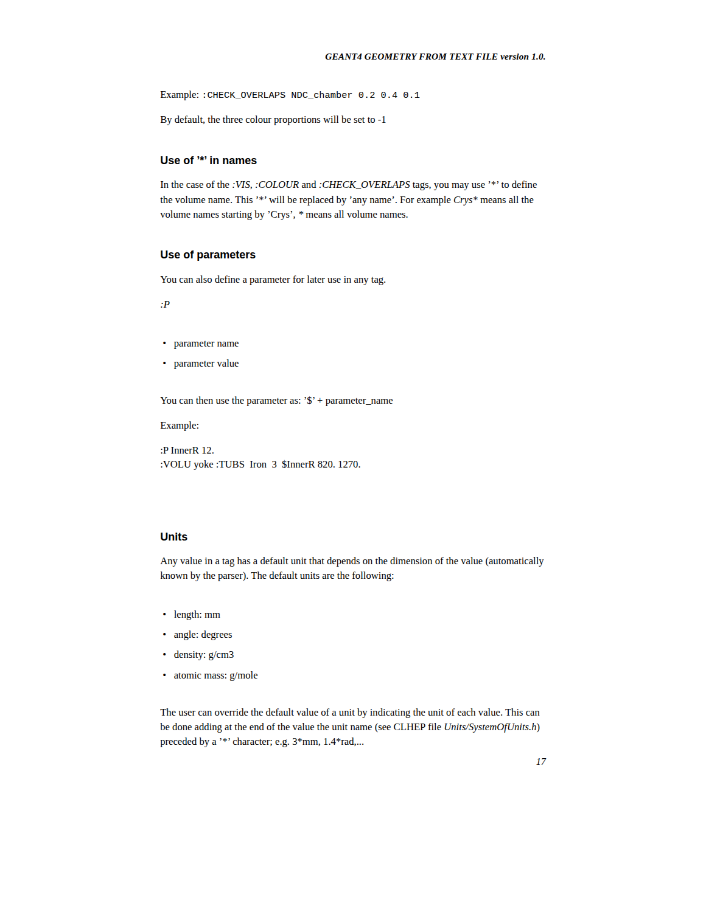GEANT4 GEOMETRY FROM TEXT FILE version 1.0.
Example: :CHECK_OVERLAPS NDC_chamber 0.2 0.4 0.1
By default, the three colour proportions will be set to -1
Use of ’*’ in names
In the case of the :VIS, :COLOUR and :CHECK_OVERLAPS tags, you may use ’*’ to define the volume name. This ’*’ will be replaced by ’any name’. For example Crys* means all the volume names starting by ’Crys’, * means all volume names.
Use of parameters
You can also define a parameter for later use in any tag.
:P
parameter name
parameter value
You can then use the parameter as: ’$’ + parameter_name
Example:
:P InnerR 12.
:VOLU yoke :TUBS Iron 3 $InnerR 820. 1270.
Units
Any value in a tag has a default unit that depends on the dimension of the value (automatically known by the parser). The default units are the following:
length: mm
angle: degrees
density: g/cm3
atomic mass: g/mole
The user can override the default value of a unit by indicating the unit of each value. This can be done adding at the end of the value the unit name (see CLHEP file Units/SystemOfUnits.h) preceded by a ’*’ character; e.g. 3*mm, 1.4*rad,...
17